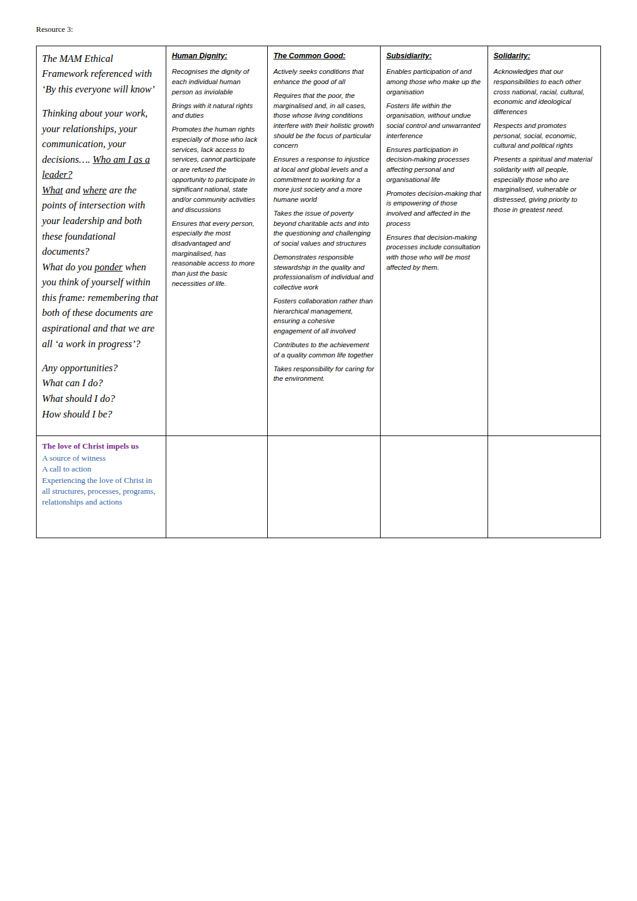Resource 3:
| The MAM Ethical Framework referenced with ‘By this everyone will know’ Thinking about your work, your relationships, your communication, your decisions…. Who am I as a leader? What and where are the points of intersection with your leadership and both these foundational documents? What do you ponder when you think of yourself within this frame: remembering that both of these documents are aspirational and that we are all ‘a work in progress’? Any opportunities? What can I do? What should I do? How should I be? | Human Dignity: Recognises the dignity of each individual human person as inviolable Brings with it natural rights and duties Promotes the human rights especially of those who lack services, lack access to services, cannot participate or are refused the opportunity to participate in significant national, state and/or community activities and discussions Ensures that every person, especially the most disadvantaged and marginalised, has reasonable access to more than just the basic necessities of life. | The Common Good: Actively seeks conditions that enhance the good of all Requires that the poor, the marginalised and, in all cases, those whose living conditions interfere with their holistic growth should be the focus of particular concern Ensures a response to injustice at local and global levels and a commitment to working for a more just society and a more humane world Takes the issue of poverty beyond charitable acts and into the questioning and challenging of social values and structures Demonstrates responsible stewardship in the quality and professionalism of individual and collective work Fosters collaboration rather than hierarchical management, ensuring a cohesive engagement of all involved Contributes to the achievement of a quality common life together Takes responsibility for caring for the environment. | Subsidiarity: Enables participation of and among those who make up the organisation Fosters life within the organisation, without undue social control and unwarranted interference Ensures participation in decision-making processes affecting personal and organisational life Promotes decision-making that is empowering of those involved and affected in the process Ensures that decision-making processes include consultation with those who will be most affected by them. | Solidarity: Acknowledges that our responsibilities to each other cross national, racial, cultural, economic and ideological differences Respects and promotes personal, social, economic, cultural and political rights Presents a spiritual and material solidarity with all people, especially those who are marginalised, vulnerable or distressed, giving priority to those in greatest need. |
| The love of Christ impels us A source of witness A call to action Experiencing the love of Christ in all structures, processes, programs, relationships and actions | | | | |